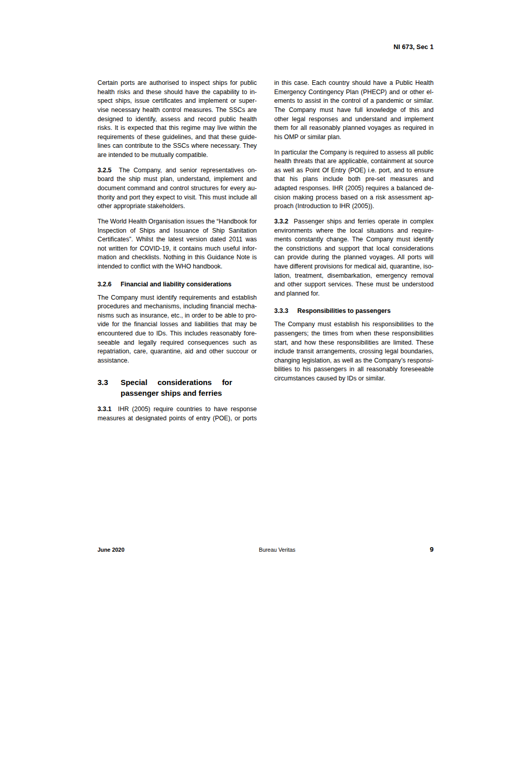NI 673, Sec 1
Certain ports are authorised to inspect ships for public health risks and these should have the capability to inspect ships, issue certificates and implement or supervise necessary health control measures. The SSCs are designed to identify, assess and record public health risks. It is expected that this regime may live within the requirements of these guidelines, and that these guidelines can contribute to the SSCs where necessary. They are intended to be mutually compatible.
3.2.5 The Company, and senior representatives onboard the ship must plan, understand, implement and document command and control structures for every authority and port they expect to visit. This must include all other appropriate stakeholders.
The World Health Organisation issues the “Handbook for Inspection of Ships and Issuance of Ship Sanitation Certificates”. Whilst the latest version dated 2011 was not written for COVID-19, it contains much useful information and checklists. Nothing in this Guidance Note is intended to conflict with the WHO handbook.
3.2.6 Financial and liability considerations
The Company must identify requirements and establish procedures and mechanisms, including financial mechanisms such as insurance, etc., in order to be able to provide for the financial losses and liabilities that may be encountered due to IDs. This includes reasonably foreseeable and legally required consequences such as repatriation, care, quarantine, aid and other succour or assistance.
3.3 Special considerations for passenger ships and ferries
3.3.1 IHR (2005) require countries to have response measures at designated points of entry (POE), or ports in this case. Each country should have a Public Health Emergency Contingency Plan (PHECP) and or other elements to assist in the control of a pandemic or similar. The Company must have full knowledge of this and other legal responses and understand and implement them for all reasonably planned voyages as required in his OMP or similar plan.
In particular the Company is required to assess all public health threats that are applicable, containment at source as well as Point Of Entry (POE) i.e. port, and to ensure that his plans include both pre-set measures and adapted responses. IHR (2005) requires a balanced decision making process based on a risk assessment approach (Introduction to IHR (2005)).
3.3.2 Passenger ships and ferries operate in complex environments where the local situations and requirements constantly change. The Company must identify the constrictions and support that local considerations can provide during the planned voyages. All ports will have different provisions for medical aid, quarantine, isolation, treatment, disembarkation, emergency removal and other support services. These must be understood and planned for.
3.3.3 Responsibilities to passengers
The Company must establish his responsibilities to the passengers; the times from when these responsibilities start, and how these responsibilities are limited. These include transit arrangements, crossing legal boundaries, changing legislation, as well as the Company’s responsibilities to his passengers in all reasonably foreseeable circumstances caused by IDs or similar.
June 2020
Bureau Veritas
9